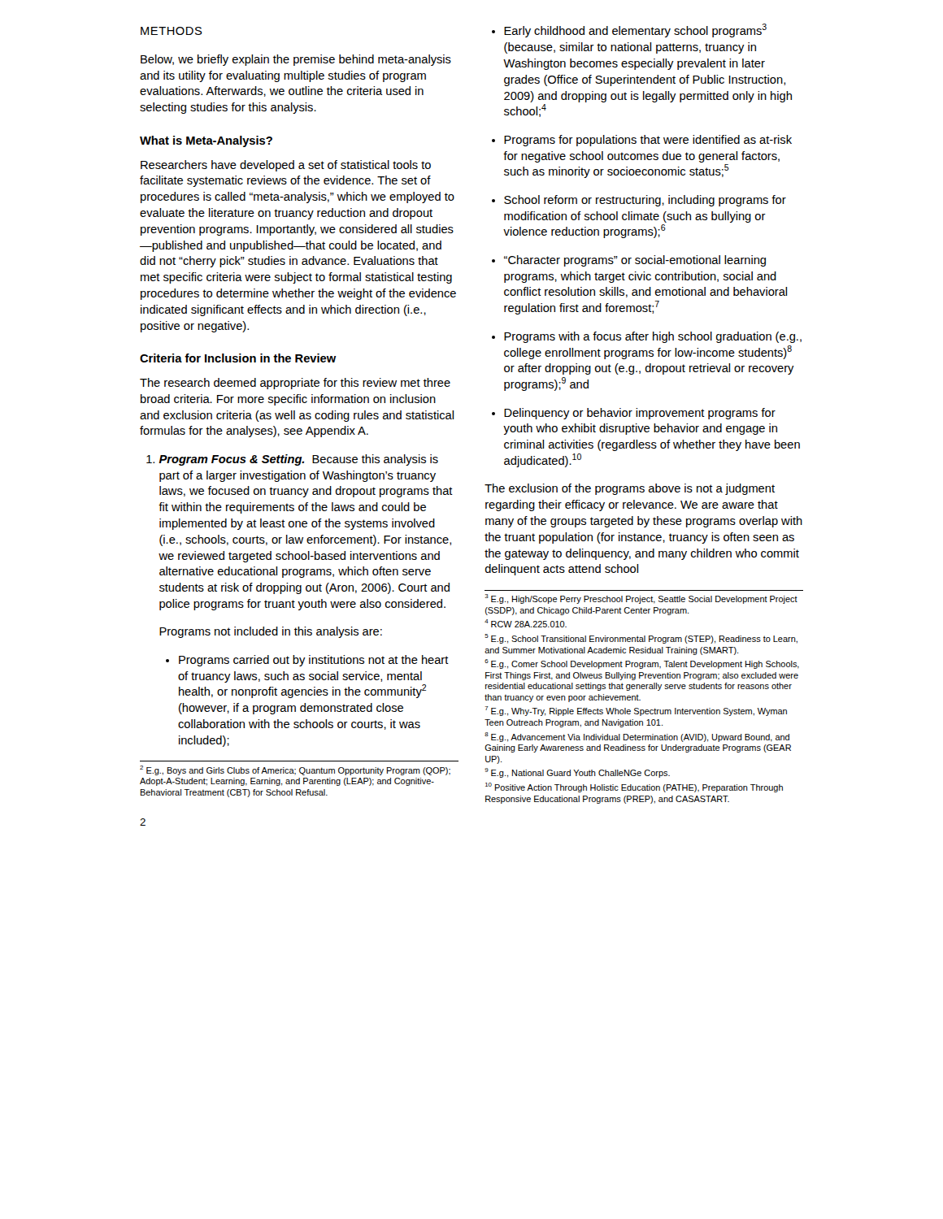Methods
Below, we briefly explain the premise behind meta-analysis and its utility for evaluating multiple studies of program evaluations. Afterwards, we outline the criteria used in selecting studies for this analysis.
What is Meta-Analysis?
Researchers have developed a set of statistical tools to facilitate systematic reviews of the evidence. The set of procedures is called “meta-analysis,” which we employed to evaluate the literature on truancy reduction and dropout prevention programs. Importantly, we considered all studies—published and unpublished—that could be located, and did not “cherry pick” studies in advance. Evaluations that met specific criteria were subject to formal statistical testing procedures to determine whether the weight of the evidence indicated significant effects and in which direction (i.e., positive or negative).
Criteria for Inclusion in the Review
The research deemed appropriate for this review met three broad criteria. For more specific information on inclusion and exclusion criteria (as well as coding rules and statistical formulas for the analyses), see Appendix A.
Program Focus & Setting. Because this analysis is part of a larger investigation of Washington’s truancy laws, we focused on truancy and dropout programs that fit within the requirements of the laws and could be implemented by at least one of the systems involved (i.e., schools, courts, or law enforcement). For instance, we reviewed targeted school-based interventions and alternative educational programs, which often serve students at risk of dropping out (Aron, 2006). Court and police programs for truant youth were also considered.
Programs not included in this analysis are:
Programs carried out by institutions not at the heart of truancy laws, such as social service, mental health, or nonprofit agencies in the community2 (however, if a program demonstrated close collaboration with the schools or courts, it was included);
2 E.g., Boys and Girls Clubs of America; Quantum Opportunity Program (QOP); Adopt-A-Student; Learning, Earning, and Parenting (LEAP); and Cognitive-Behavioral Treatment (CBT) for School Refusal.
2
Early childhood and elementary school programs3 (because, similar to national patterns, truancy in Washington becomes especially prevalent in later grades (Office of Superintendent of Public Instruction, 2009) and dropping out is legally permitted only in high school;4
Programs for populations that were identified as at-risk for negative school outcomes due to general factors, such as minority or socioeconomic status;5
School reform or restructuring, including programs for modification of school climate (such as bullying or violence reduction programs);6
“Character programs” or social-emotional learning programs, which target civic contribution, social and conflict resolution skills, and emotional and behavioral regulation first and foremost;7
Programs with a focus after high school graduation (e.g., college enrollment programs for low-income students)8 or after dropping out (e.g., dropout retrieval or recovery programs);9 and
Delinquency or behavior improvement programs for youth who exhibit disruptive behavior and engage in criminal activities (regardless of whether they have been adjudicated).10
The exclusion of the programs above is not a judgment regarding their efficacy or relevance. We are aware that many of the groups targeted by these programs overlap with the truant population (for instance, truancy is often seen as the gateway to delinquency, and many children who commit delinquent acts attend school
3 E.g., High/Scope Perry Preschool Project, Seattle Social Development Project (SSDP), and Chicago Child-Parent Center Program.
4 RCW 28A.225.010.
5 E.g., School Transitional Environmental Program (STEP), Readiness to Learn, and Summer Motivational Academic Residual Training (SMART).
6 E.g., Comer School Development Program, Talent Development High Schools, First Things First, and Olweus Bullying Prevention Program; also excluded were residential educational settings that generally serve students for reasons other than truancy or even poor achievement.
7 E.g., Why-Try, Ripple Effects Whole Spectrum Intervention System, Wyman Teen Outreach Program, and Navigation 101.
8 E.g., Advancement Via Individual Determination (AVID), Upward Bound, and Gaining Early Awareness and Readiness for Undergraduate Programs (GEAR UP).
9 E.g., National Guard Youth ChalleNGe Corps.
10 Positive Action Through Holistic Education (PATHE), Preparation Through Responsive Educational Programs (PREP), and CASASTART.